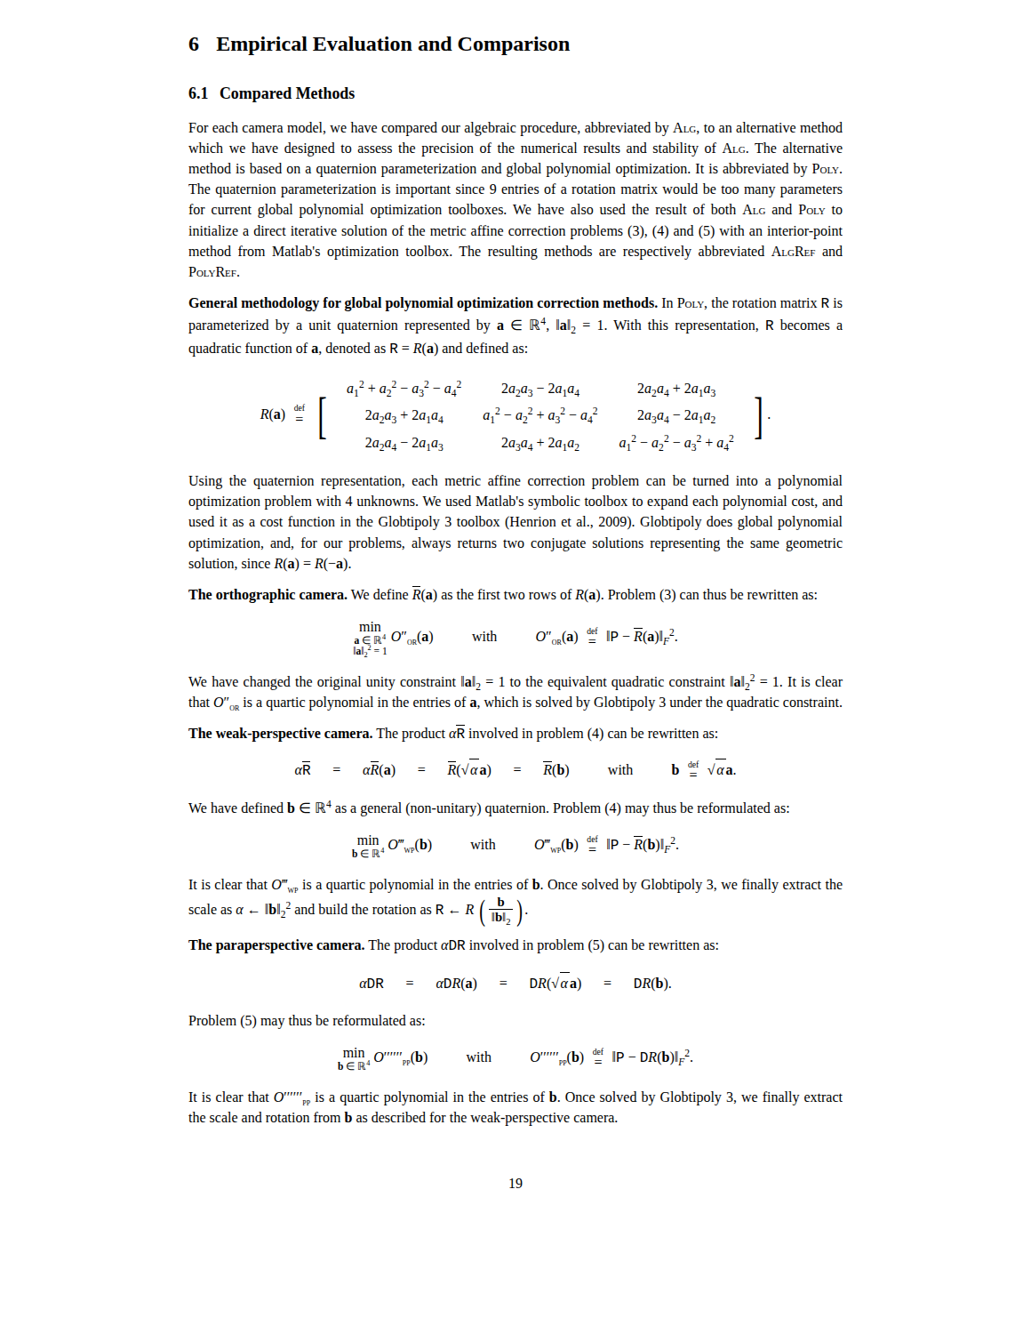6 Empirical Evaluation and Comparison
6.1 Compared Methods
For each camera model, we have compared our algebraic procedure, abbreviated by Alg, to an alternative method which we have designed to assess the precision of the numerical results and stability of Alg. The alternative method is based on a quaternion parameterization and global polynomial optimization. It is abbreviated by Poly. The quaternion parameterization is important since 9 entries of a rotation matrix would be too many parameters for current global polynomial optimization toolboxes. We have also used the result of both Alg and Poly to initialize a direct iterative solution of the metric affine correction problems (3), (4) and (5) with an interior-point method from Matlab's optimization toolbox. The resulting methods are respectively abbreviated AlgRef and PolyRef.
General methodology for global polynomial optimization correction methods. In Poly, the rotation matrix R is parameterized by a unit quaternion represented by a ∈ ℝ4, ‖a‖2 = 1. With this representation, R becomes a quadratic function of a, denoted as R = R(a) and defined as:
R(a) def= [
| a 1 2 + a 2 2 − a 3 2 − a 4 2 | 2 a 2 a 3 − 2 a 1 a 4 | 2 a 2 a 4 + 2 a 1 a 3 |
| 2 a 2 a 3 + 2 a 1 a 4 | a 1 2 − a 2 2 + a 3 2 − a 4 2 | 2 a 3 a 4 − 2 a 1 a 2 |
| 2 a 2 a 4 − 2 a 1 a 3 | 2 a 3 a 4 + 2 a 1 a 2 | a 1 2 − a 2 2 − a 3 2 + a 4 2 |
].
Using the quaternion representation, each metric affine correction problem can be turned into a polynomial optimization problem with 4 unknowns. We used Matlab's symbolic toolbox to expand each polynomial cost, and used it as a cost function in the Globtipoly 3 toolbox (Henrion et al., 2009). Globtipoly does global polynomial optimization, and, for our problems, always returns two conjugate solutions representing the same geometric solution, since R(a) = R(−a).
The orthographic camera. We define R(a) as the first two rows of R(a). Problem (3) can thus be rewritten as:
min a ∈ ℝ4 ‖a‖22 = 1 O″or(a) with O″or(a) def= ‖P − R(a)‖F2.
We have changed the original unity constraint ‖a‖2 = 1 to the equivalent quadratic constraint ‖a‖22 = 1. It is clear that O″or is a quartic polynomial in the entries of a, which is solved by Globtipoly 3 under the quadratic constraint.
The weak-perspective camera. The product αR involved in problem (4) can be rewritten as:
αR = αR(a) = R(√αa) = R(b) with b def= √αa.
We have defined b ∈ ℝ4 as a general (non-unitary) quaternion. Problem (4) may thus be reformulated as:
min b ∈ ℝ4 O‴wp(b) with O‴wp(b) def= ‖P − R(b)‖F2.
It is clear that O‴wp is a quartic polynomial in the entries of b. Once solved by Globtipoly 3, we finally extract the scale as α ← ‖b‖22 and build the rotation as R ← R (b‖b‖2).
The paraperspective camera. The product αDR involved in problem (5) can be rewritten as:
αDR = αDR(a) = DR(√αa) = DR(b).
Problem (5) may thus be reformulated as:
min b ∈ ℝ4 O′′′′′′pp(b) with O′′′′′′pp(b) def= ‖P − DR(b)‖F2.
It is clear that O′′′′′′pp is a quartic polynomial in the entries of b. Once solved by Globtipoly 3, we finally extract the scale and rotation from b as described for the weak-perspective camera.
19